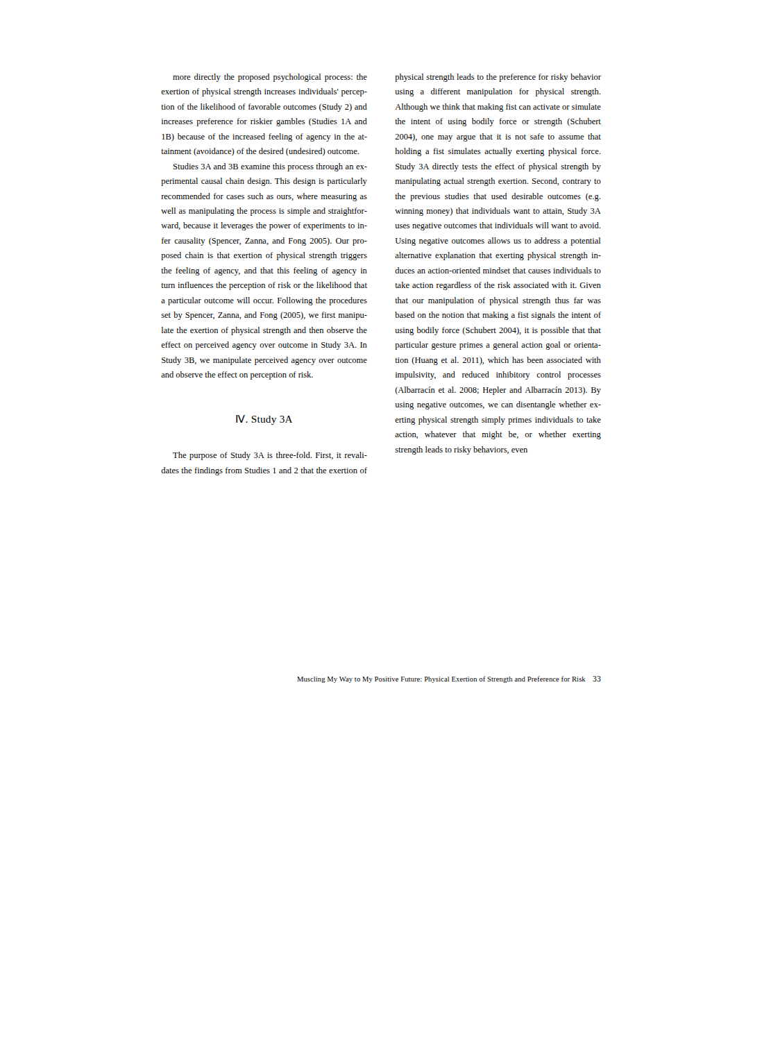more directly the proposed psychological process: the exertion of physical strength increases individuals' perception of the likelihood of favorable outcomes (Study 2) and increases preference for riskier gambles (Studies 1A and 1B) because of the increased feeling of agency in the attainment (avoidance) of the desired (undesired) outcome.
Studies 3A and 3B examine this process through an experimental causal chain design. This design is particularly recommended for cases such as ours, where measuring as well as manipulating the process is simple and straightforward, because it leverages the power of experiments to infer causality (Spencer, Zanna, and Fong 2005). Our proposed chain is that exertion of physical strength triggers the feeling of agency, and that this feeling of agency in turn influences the perception of risk or the likelihood that a particular outcome will occur. Following the procedures set by Spencer, Zanna, and Fong (2005), we first manipulate the exertion of physical strength and then observe the effect on perceived agency over outcome in Study 3A. In Study 3B, we manipulate perceived agency over outcome and observe the effect on perception of risk.
Ⅳ. Study 3A
The purpose of Study 3A is three-fold. First, it revalidates the findings from Studies 1 and 2 that the exertion of physical strength leads to the preference for risky behavior using a different manipulation for physical strength. Although we think that making fist can activate or simulate the intent of using bodily force or strength (Schubert 2004), one may argue that it is not safe to assume that holding a fist simulates actually exerting physical force. Study 3A directly tests the effect of physical strength by manipulating actual strength exertion. Second, contrary to the previous studies that used desirable outcomes (e.g. winning money) that individuals want to attain, Study 3A uses negative outcomes that individuals will want to avoid. Using negative outcomes allows us to address a potential alternative explanation that exerting physical strength induces an action-oriented mindset that causes individuals to take action regardless of the risk associated with it. Given that our manipulation of physical strength thus far was based on the notion that making a fist signals the intent of using bodily force (Schubert 2004), it is possible that that particular gesture primes a general action goal or orientation (Huang et al. 2011), which has been associated with impulsivity, and reduced inhibitory control processes (Albarracín et al. 2008; Hepler and Albarracín 2013). By using negative outcomes, we can disentangle whether exerting physical strength simply primes individuals to take action, whatever that might be, or whether exerting strength leads to risky behaviors, even
Muscling My Way to My Positive Future: Physical Exertion of Strength and Preference for Risk33